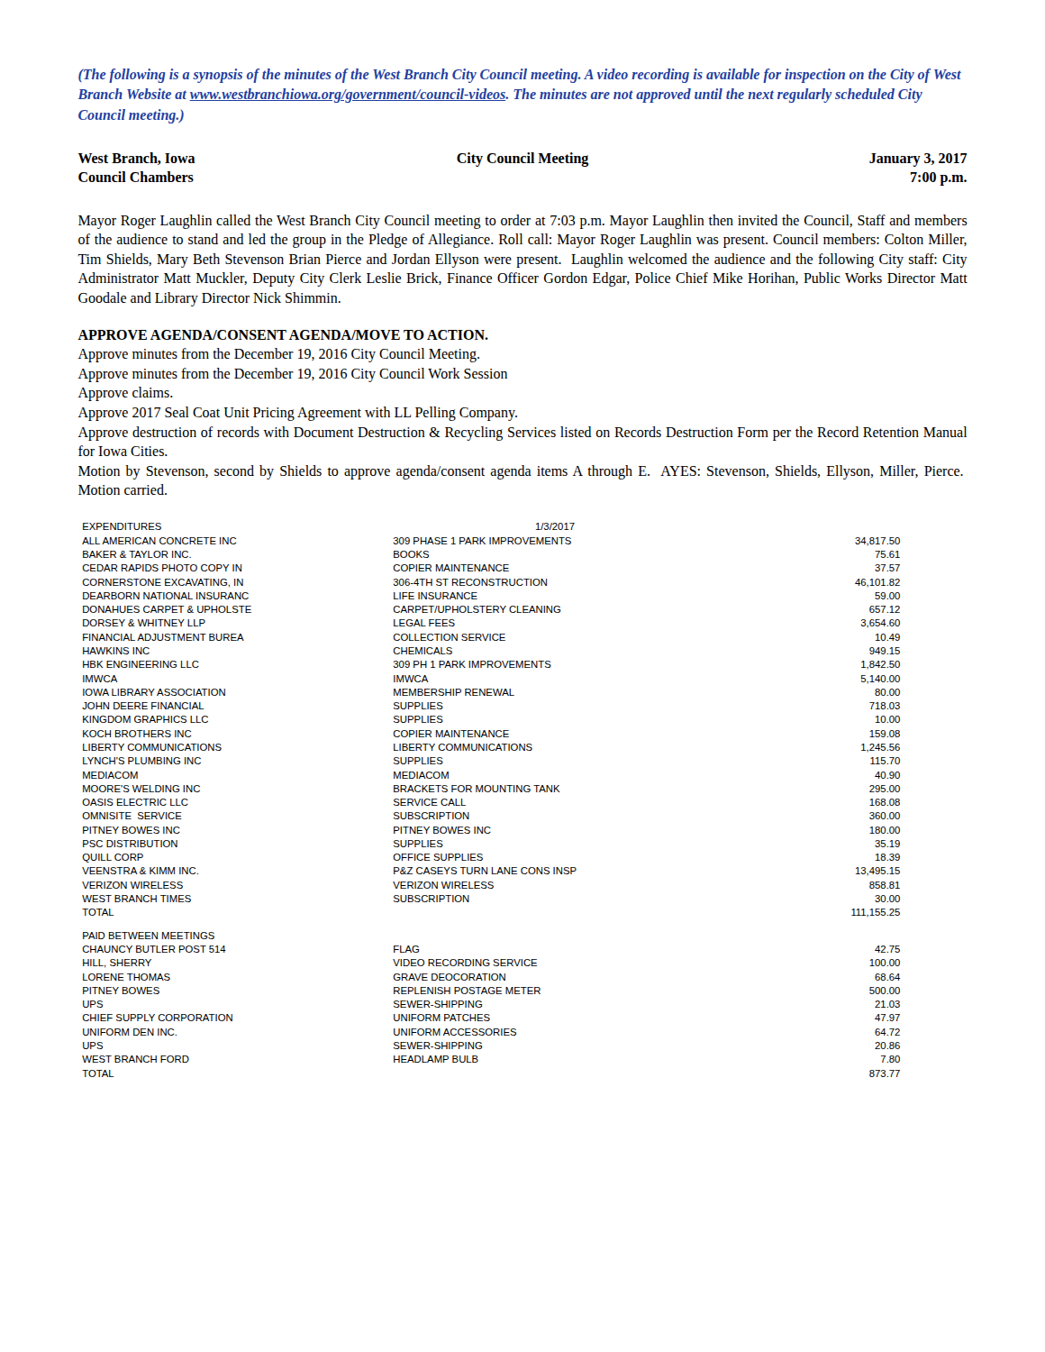(The following is a synopsis of the minutes of the West Branch City Council meeting. A video recording is available for inspection on the City of West Branch Website at www.westbranchiowa.org/government/council-videos. The minutes are not approved until the next regularly scheduled City Council meeting.)
| West Branch, Iowa | City Council Meeting | January 3, 2017 |
| Council Chambers | | 7:00 p.m. |
Mayor Roger Laughlin called the West Branch City Council meeting to order at 7:03 p.m. Mayor Laughlin then invited the Council, Staff and members of the audience to stand and led the group in the Pledge of Allegiance. Roll call: Mayor Roger Laughlin was present. Council members: Colton Miller, Tim Shields, Mary Beth Stevenson Brian Pierce and Jordan Ellyson were present. Laughlin welcomed the audience and the following City staff: City Administrator Matt Muckler, Deputy City Clerk Leslie Brick, Finance Officer Gordon Edgar, Police Chief Mike Horihan, Public Works Director Matt Goodale and Library Director Nick Shimmin.
Approve Agenda/Consent Agenda/Move to Action.
Approve minutes from the December 19, 2016 City Council Meeting.
Approve minutes from the December 19, 2016 City Council Work Session
Approve claims.
Approve 2017 Seal Coat Unit Pricing Agreement with LL Pelling Company.
Approve destruction of records with Document Destruction & Recycling Services listed on Records Destruction Form per the Record Retention Manual for Iowa Cities.
Motion by Stevenson, second by Shields to approve agenda/consent agenda items A through E. AYES: Stevenson, Shields, Ellyson, Miller, Pierce. Motion carried.
| EXPENDITURES | 1/3/2017 | |
| ALL AMERICAN CONCRETE INC | 309 PHASE 1 PARK IMPROVEMENTS | 34,817.50 |
| BAKER & TAYLOR INC. | BOOKS | 75.61 |
| CEDAR RAPIDS PHOTO COPY IN | COPIER MAINTENANCE | 37.57 |
| CORNERSTONE EXCAVATING, IN | 306-4TH ST RECONSTRUCTION | 46,101.82 |
| DEARBORN NATIONAL INSURANC | LIFE INSURANCE | 59.00 |
| DONAHUES CARPET & UPHOLSTE | CARPET/UPHOLSTERY CLEANING | 657.12 |
| DORSEY & WHITNEY LLP | LEGAL FEES | 3,654.60 |
| FINANCIAL ADJUSTMENT BUREA | COLLECTION SERVICE | 10.49 |
| HAWKINS INC | CHEMICALS | 949.15 |
| HBK ENGINEERING LLC | 309 PH 1 PARK IMPROVEMENTS | 1,842.50 |
| IMWCA | IMWCA | 5,140.00 |
| IOWA LIBRARY ASSOCIATION | MEMBERSHIP RENEWAL | 80.00 |
| JOHN DEERE FINANCIAL | SUPPLIES | 718.03 |
| KINGDOM GRAPHICS LLC | SUPPLIES | 10.00 |
| KOCH BROTHERS INC | COPIER MAINTENANCE | 159.08 |
| LIBERTY COMMUNICATIONS | LIBERTY COMMUNICATIONS | 1,245.56 |
| LYNCH'S PLUMBING INC | SUPPLIES | 115.70 |
| MEDIACOM | MEDIACOM | 40.90 |
| MOORE'S WELDING INC | BRACKETS FOR MOUNTING TANK | 295.00 |
| OASIS ELECTRIC LLC | SERVICE CALL | 168.08 |
| OMNISITE SERVICE | SUBSCRIPTION | 360.00 |
| PITNEY BOWES INC | PITNEY BOWES INC | 180.00 |
| PSC DISTRIBUTION | SUPPLIES | 35.19 |
| QUILL CORP | OFFICE SUPPLIES | 18.39 |
| VEENSTRA & KIMM INC. | P&Z CASEYS TURN LANE CONS INSP | 13,495.15 |
| VERIZON WIRELESS | VERIZON WIRELESS | 858.81 |
| WEST BRANCH TIMES | SUBSCRIPTION | 30.00 |
| TOTAL | | 111,155.25 |
| PAID BETWEEN MEETINGS | | |
| CHAUNCY BUTLER POST 514 | FLAG | 42.75 |
| HILL, SHERRY | VIDEO RECORDING SERVICE | 100.00 |
| LORENE THOMAS | GRAVE DEOCORATION | 68.64 |
| PITNEY BOWES | REPLENISH POSTAGE METER | 500.00 |
| UPS | SEWER-SHIPPING | 21.03 |
| CHIEF SUPPLY CORPORATION | UNIFORM PATCHES | 47.97 |
| UNIFORM DEN INC. | UNIFORM ACCESSORIES | 64.72 |
| UPS | SEWER-SHIPPING | 20.86 |
| WEST BRANCH FORD | HEADLAMP BULB | 7.80 |
| TOTAL | | 873.77 |